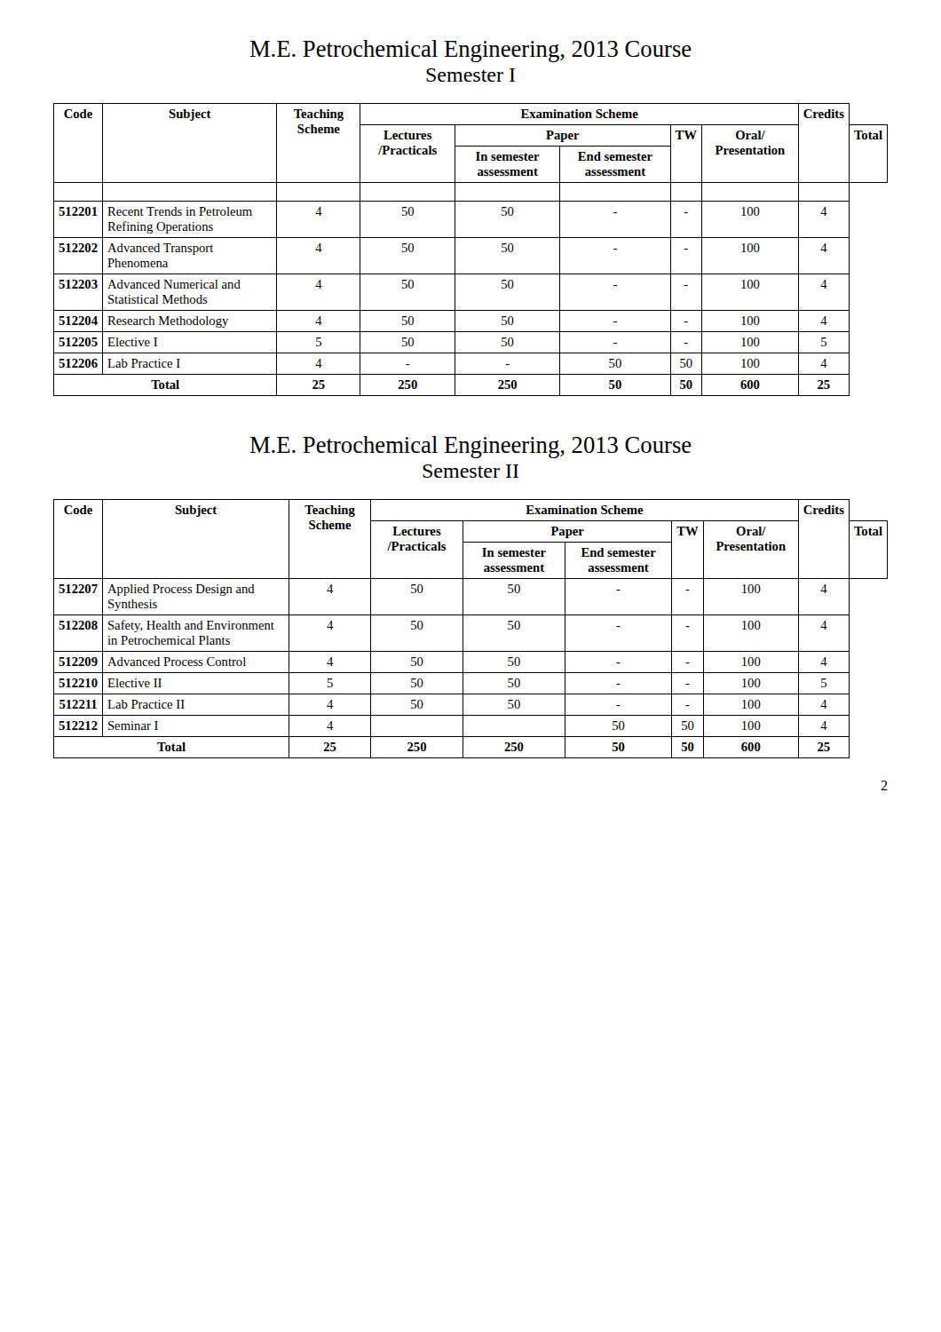M.E. Petrochemical Engineering, 2013 Course
Semester I
| Code | Subject | Teaching Scheme | Examination Scheme | Credits |
| --- | --- | --- | --- | --- |
| Lectures /Practicals | Paper | TW | Oral/ Presentation | Total |
| In semester assessment | End semester assessment |
| 512201 | Recent Trends in Petroleum Refining Operations | 4 | 50 | 50 | - | - | 100 | 4 |
| 512202 | Advanced Transport Phenomena | 4 | 50 | 50 | - | - | 100 | 4 |
| 512203 | Advanced Numerical and Statistical Methods | 4 | 50 | 50 | - | - | 100 | 4 |
| 512204 | Research Methodology | 4 | 50 | 50 | - | - | 100 | 4 |
| 512205 | Elective I | 5 | 50 | 50 | - | - | 100 | 5 |
| 512206 | Lab Practice I | 4 | - | - | 50 | 50 | 100 | 4 |
| Total | 25 | 250 | 250 | 50 | 50 | 600 | 25 |
M.E. Petrochemical Engineering, 2013 Course
Semester II
| Code | Subject | Teaching Scheme | Examination Scheme | Credits |
| --- | --- | --- | --- | --- |
| Lectures /Practicals | Paper | TW | Oral/ Presentation | Total |
| In semester assessment | End semester assessment |
| 512207 | Applied Process Design and Synthesis | 4 | 50 | 50 | - | - | 100 | 4 |
| 512208 | Safety, Health and Environment in Petrochemical Plants | 4 | 50 | 50 | - | - | 100 | 4 |
| 512209 | Advanced Process Control | 4 | 50 | 50 | - | - | 100 | 4 |
| 512210 | Elective II | 5 | 50 | 50 | - | - | 100 | 5 |
| 512211 | Lab Practice II | 4 | 50 | 50 | - | - | 100 | 4 |
| 512212 | Seminar I | 4 | | | 50 | 50 | 100 | 4 |
| Total | 25 | 250 | 250 | 50 | 50 | 600 | 25 |
2